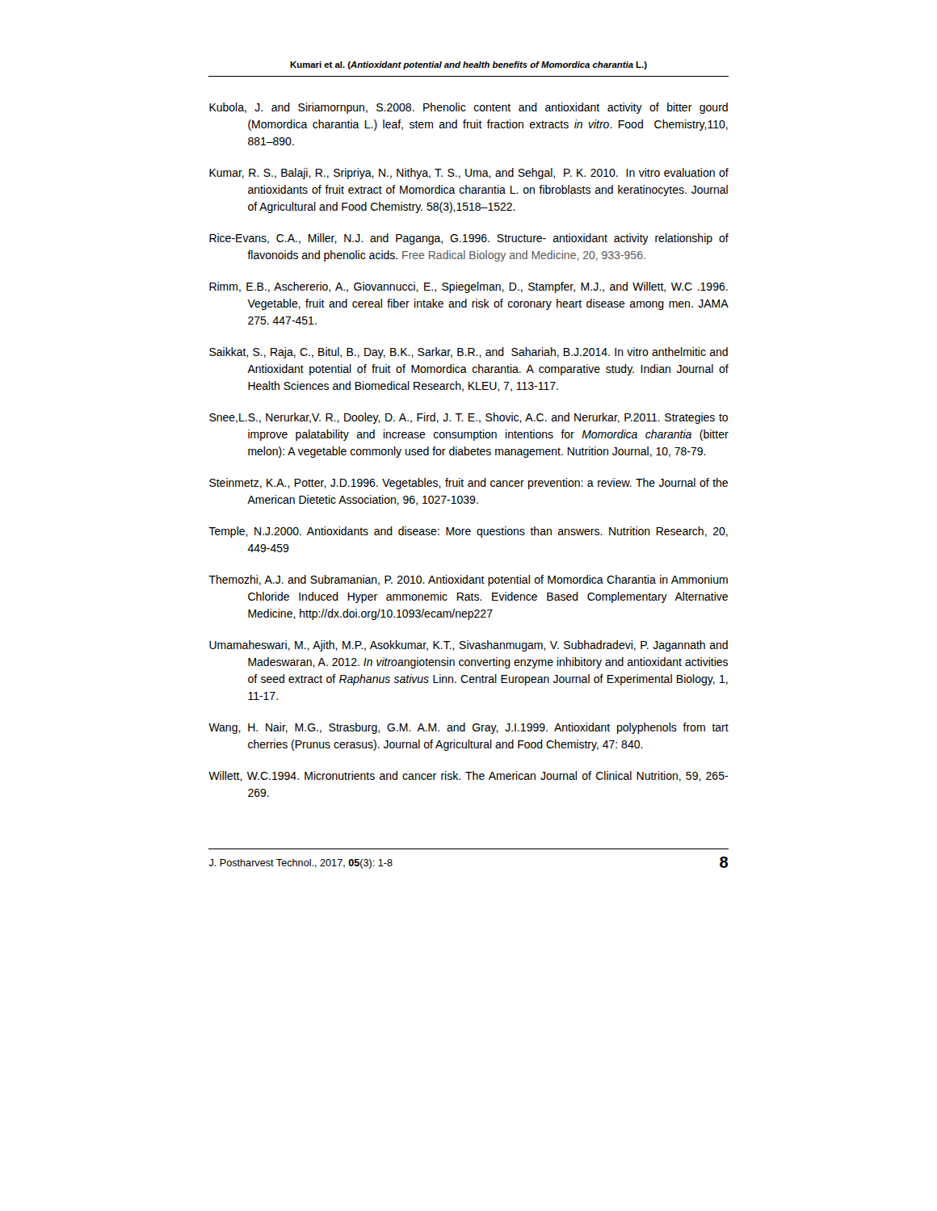Kumari et al. (Antioxidant potential and health benefits of Momordica charantia L.)
Kubola, J. and Siriamornpun, S.2008. Phenolic content and antioxidant activity of bitter gourd (Momordica charantia L.) leaf, stem and fruit fraction extracts in vitro. Food Chemistry,110, 881–890.
Kumar, R. S., Balaji, R., Sripriya, N., Nithya, T. S., Uma, and Sehgal, P. K. 2010. In vitro evaluation of antioxidants of fruit extract of Momordica charantia L. on fibroblasts and keratinocytes. Journal of Agricultural and Food Chemistry. 58(3),1518–1522.
Rice-Evans, C.A., Miller, N.J. and Paganga, G.1996. Structure- antioxidant activity relationship of flavonoids and phenolic acids. Free Radical Biology and Medicine, 20, 933-956.
Rimm, E.B., Aschererio, A., Giovannucci, E., Spiegelman, D., Stampfer, M.J., and Willett, W.C .1996. Vegetable, fruit and cereal fiber intake and risk of coronary heart disease among men. JAMA 275. 447-451.
Saikkat, S., Raja, C., Bitul, B., Day, B.K., Sarkar, B.R., and Sahariah, B.J.2014. In vitro anthelmitic and Antioxidant potential of fruit of Momordica charantia. A comparative study. Indian Journal of Health Sciences and Biomedical Research, KLEU, 7, 113-117.
Snee,L.S., Nerurkar,V. R., Dooley, D. A., Fird, J. T. E., Shovic, A.C. and Nerurkar, P.2011. Strategies to improve palatability and increase consumption intentions for Momordica charantia (bitter melon): A vegetable commonly used for diabetes management. Nutrition Journal, 10, 78-79.
Steinmetz, K.A., Potter, J.D.1996. Vegetables, fruit and cancer prevention: a review. The Journal of the American Dietetic Association, 96, 1027-1039.
Temple, N.J.2000. Antioxidants and disease: More questions than answers. Nutrition Research, 20, 449-459
Themozhi, A.J. and Subramanian, P. 2010. Antioxidant potential of Momordica Charantia in Ammonium Chloride Induced Hyper ammonemic Rats. Evidence Based Complementary Alternative Medicine, http://dx.doi.org/10.1093/ecam/nep227
Umamaheswari, M., Ajith, M.P., Asokkumar, K.T., Sivashanmugam, V. Subhadradevi, P. Jagannath and Madeswaran, A. 2012. In vitroangiotensin converting enzyme inhibitory and antioxidant activities of seed extract of Raphanus sativus Linn. Central European Journal of Experimental Biology, 1, 11-17.
Wang, H. Nair, M.G., Strasburg, G.M. A.M. and Gray, J.I.1999. Antioxidant polyphenols from tart cherries (Prunus cerasus). Journal of Agricultural and Food Chemistry, 47: 840.
Willett, W.C.1994. Micronutrients and cancer risk. The American Journal of Clinical Nutrition, 59, 265-269.
J. Postharvest Technol., 2017, 05(3): 1-8 8